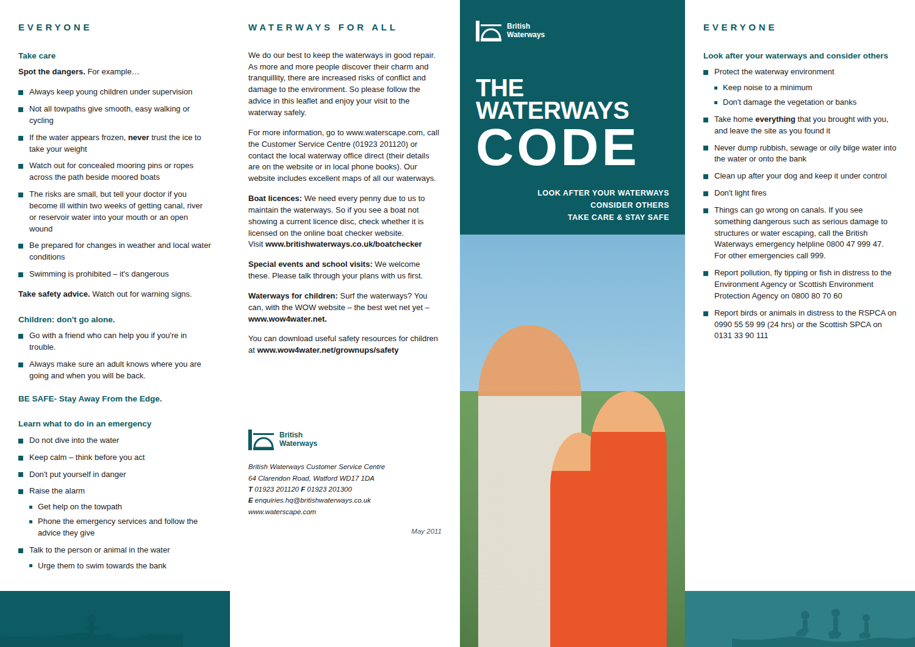Everyone
Take care
Spot the dangers. For example…
Always keep young children under supervision
Not all towpaths give smooth, easy walking or cycling
If the water appears frozen, never trust the ice to take your weight
Watch out for concealed mooring pins or ropes across the path beside moored boats
The risks are small, but tell your doctor if you become ill within two weeks of getting canal, river or reservoir water into your mouth or an open wound
Be prepared for changes in weather and local water conditions
Swimming is prohibited – it's dangerous
Take safety advice. Watch out for warning signs.
Children: don't go alone.
Go with a friend who can help you if you're in trouble.
Always make sure an adult knows where you are going and when you will be back.
BE SAFE- Stay Away From the Edge.
Learn what to do in an emergency
Do not dive into the water
Keep calm – think before you act
Don't put yourself in danger
Raise the alarm
Get help on the towpath
Phone the emergency services and follow the advice they give
Talk to the person or animal in the water
Urge them to swim towards the bank
Waterways for all
We do our best to keep the waterways in good repair. As more and more people discover their charm and tranquillity, there are increased risks of conflict and damage to the environment. So please follow the advice in this leaflet and enjoy your visit to the waterway safely.
For more information, go to www.waterscape.com, call the Customer Service Centre (01923 201120) or contact the local waterway office direct (their details are on the website or in local phone books). Our website includes excellent maps of all our waterways.
Boat licences: We need every penny due to us to maintain the waterways. So if you see a boat not showing a current licence disc, check whether it is licensed on the online boat checker website.
Visit www.britishwaterways.co.uk/boatchecker
Special events and school visits: We welcome these. Please talk through your plans with us first.
Waterways for children: Surf the waterways? You can, with the WOW website – the best wet net yet – www.wow4water.net.
You can download useful safety resources for children at www.wow4water.net/grownups/safety
British
Waterways
British Waterways Customer Service Centre
64 Clarendon Road, Watford WD17 1DA
T 01923 201120 F 01923 201300
E enquiries.hq@britishwaterways.co.uk
www.waterscape.com May 2011
British
Waterways
THE WATERWAYS CODE
LOOK AFTER YOUR WATERWAYS
CONSIDER OTHERS
TAKE CARE & STAY SAFE
Everyone
Look after your waterways and consider others
Protect the waterway environment
Keep noise to a minimum
Don't damage the vegetation or banks
Take home everything that you brought with you, and leave the site as you found it
Never dump rubbish, sewage or oily bilge water into the water or onto the bank
Clean up after your dog and keep it under control
Don't light fires
Things can go wrong on canals. If you see something dangerous such as serious damage to structures or water escaping, call the British Waterways emergency helpline 0800 47 999 47. For other emergencies call 999.
Report pollution, fly tipping or fish in distress to the Environment Agency or Scottish Environment Protection Agency on 0800 80 70 60
Report birds or animals in distress to the RSPCA on 0990 55 59 99 (24 hrs) or the Scottish SPCA on 0131 33 90 111